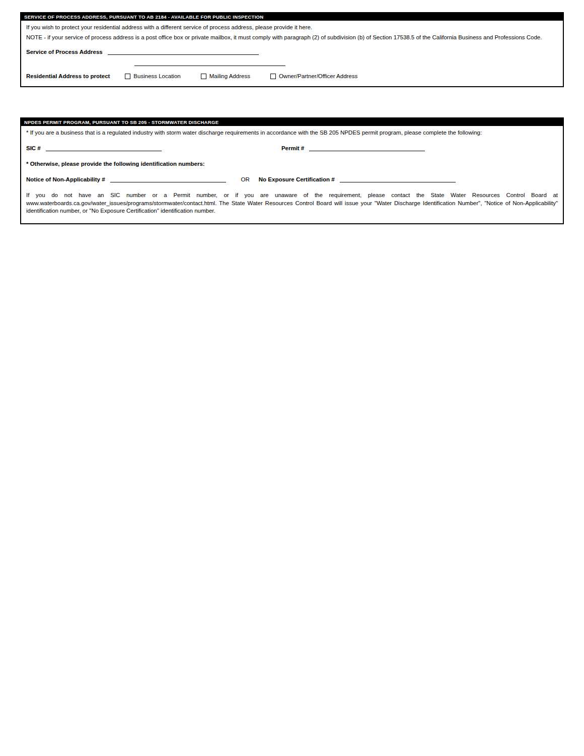Service of Process Address, Pursuant to AB 2184 - Available for Public Inspection
If you wish to protect your residential address with a different service of process address, please provide it here.
NOTE - if your service of process address is a post office box or private mailbox, it must comply with paragraph (2) of subdivision (b) of Section 17538.5 of the California Business and Professions Code.
Service of Process Address
Residential Address to protect Business Location Mailing Address Owner/Partner/Officer Address
NPDES Permit Program, Pursuant to SB 205 - Stormwater Discharge
* If you are a business that is a regulated industry with storm water discharge requirements in accordance with the SB 205 NPDES permit program, please complete the following:
SIC #
Permit #
* Otherwise, please provide the following identification numbers:
Notice of Non-Applicability # OR No Exposure Certification #
If you do not have an SIC number or a Permit number, or if you are unaware of the requirement, please contact the State Water Resources Control Board at www.waterboards.ca.gov/water_issues/programs/stormwater/contact.html. The State Water Resources Control Board will issue your "Water Discharge Identification Number", "Notice of Non-Applicability" identification number, or "No Exposure Certification" identification number.